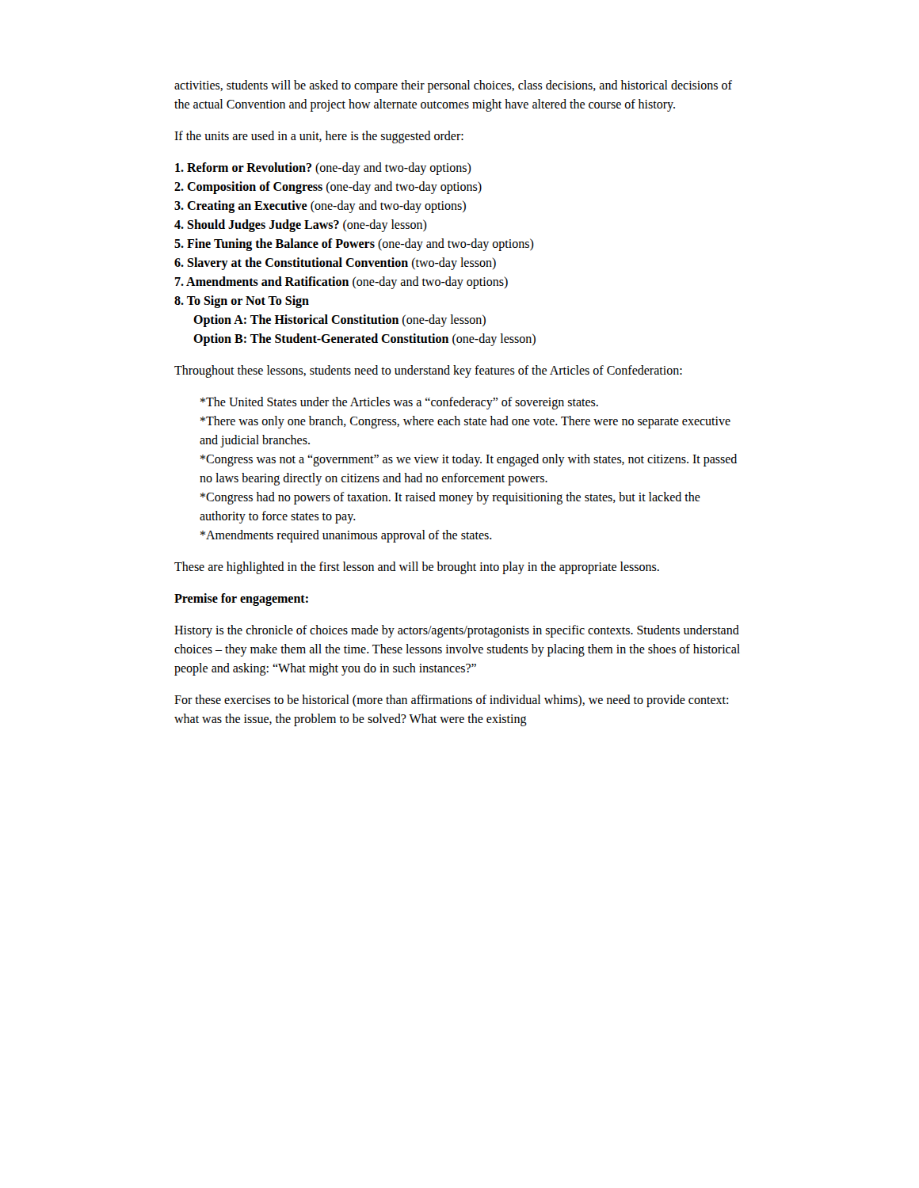activities, students will be asked to compare their personal choices, class decisions, and historical decisions of the actual Convention and project how alternate outcomes might have altered the course of history.
If the units are used in a unit, here is the suggested order:
1. Reform or Revolution? (one-day and two-day options)
2. Composition of Congress (one-day and two-day options)
3. Creating an Executive (one-day and two-day options)
4. Should Judges Judge Laws? (one-day lesson)
5. Fine Tuning the Balance of Powers (one-day and two-day options)
6. Slavery at the Constitutional Convention (two-day lesson)
7. Amendments and Ratification (one-day and two-day options)
8. To Sign or Not To Sign
Option A: The Historical Constitution (one-day lesson)
Option B: The Student-Generated Constitution (one-day lesson)
Throughout these lessons, students need to understand key features of the Articles of Confederation:
The United States under the Articles was a “confederacy” of sovereign states.
There was only one branch, Congress, where each state had one vote. There were no separate executive and judicial branches.
Congress was not a “government” as we view it today. It engaged only with states, not citizens. It passed no laws bearing directly on citizens and had no enforcement powers.
Congress had no powers of taxation. It raised money by requisitioning the states, but it lacked the authority to force states to pay.
Amendments required unanimous approval of the states.
These are highlighted in the first lesson and will be brought into play in the appropriate lessons.
Premise for engagement:
History is the chronicle of choices made by actors/agents/protagonists in specific contexts. Students understand choices – they make them all the time. These lessons involve students by placing them in the shoes of historical people and asking: “What might you do in such instances?”
For these exercises to be historical (more than affirmations of individual whims), we need to provide context: what was the issue, the problem to be solved? What were the existing